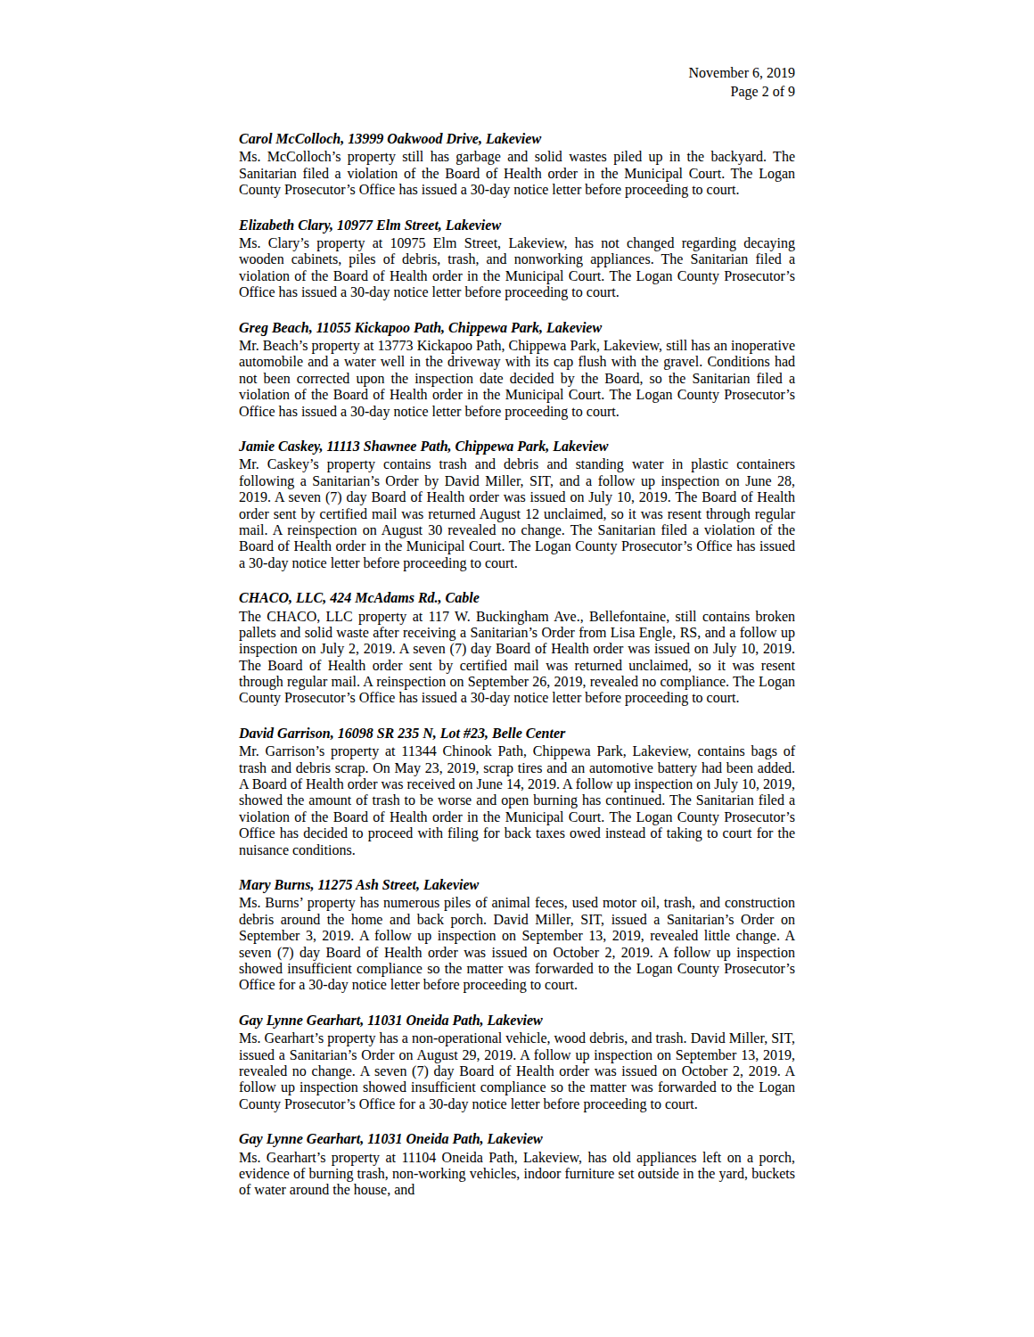November 6, 2019
Page 2 of 9
Carol McColloch, 13999 Oakwood Drive, Lakeview
Ms. McColloch’s property still has garbage and solid wastes piled up in the backyard. The Sanitarian filed a violation of the Board of Health order in the Municipal Court. The Logan County Prosecutor’s Office has issued a 30-day notice letter before proceeding to court.
Elizabeth Clary, 10977 Elm Street, Lakeview
Ms. Clary’s property at 10975 Elm Street, Lakeview, has not changed regarding decaying wooden cabinets, piles of debris, trash, and nonworking appliances. The Sanitarian filed a violation of the Board of Health order in the Municipal Court. The Logan County Prosecutor’s Office has issued a 30-day notice letter before proceeding to court.
Greg Beach, 11055 Kickapoo Path, Chippewa Park, Lakeview
Mr. Beach’s property at 13773 Kickapoo Path, Chippewa Park, Lakeview, still has an inoperative automobile and a water well in the driveway with its cap flush with the gravel. Conditions had not been corrected upon the inspection date decided by the Board, so the Sanitarian filed a violation of the Board of Health order in the Municipal Court. The Logan County Prosecutor’s Office has issued a 30-day notice letter before proceeding to court.
Jamie Caskey, 11113 Shawnee Path, Chippewa Park, Lakeview
Mr. Caskey’s property contains trash and debris and standing water in plastic containers following a Sanitarian’s Order by David Miller, SIT, and a follow up inspection on June 28, 2019. A seven (7) day Board of Health order was issued on July 10, 2019. The Board of Health order sent by certified mail was returned August 12 unclaimed, so it was resent through regular mail. A reinspection on August 30 revealed no change. The Sanitarian filed a violation of the Board of Health order in the Municipal Court. The Logan County Prosecutor’s Office has issued a 30-day notice letter before proceeding to court.
CHACO, LLC, 424 McAdams Rd., Cable
The CHACO, LLC property at 117 W. Buckingham Ave., Bellefontaine, still contains broken pallets and solid waste after receiving a Sanitarian’s Order from Lisa Engle, RS, and a follow up inspection on July 2, 2019. A seven (7) day Board of Health order was issued on July 10, 2019. The Board of Health order sent by certified mail was returned unclaimed, so it was resent through regular mail. A reinspection on September 26, 2019, revealed no compliance. The Logan County Prosecutor’s Office has issued a 30-day notice letter before proceeding to court.
David Garrison, 16098 SR 235 N, Lot #23, Belle Center
Mr. Garrison’s property at 11344 Chinook Path, Chippewa Park, Lakeview, contains bags of trash and debris scrap. On May 23, 2019, scrap tires and an automotive battery had been added. A Board of Health order was received on June 14, 2019. A follow up inspection on July 10, 2019, showed the amount of trash to be worse and open burning has continued. The Sanitarian filed a violation of the Board of Health order in the Municipal Court. The Logan County Prosecutor’s Office has decided to proceed with filing for back taxes owed instead of taking to court for the nuisance conditions.
Mary Burns, 11275 Ash Street, Lakeview
Ms. Burns’ property has numerous piles of animal feces, used motor oil, trash, and construction debris around the home and back porch. David Miller, SIT, issued a Sanitarian’s Order on September 3, 2019. A follow up inspection on September 13, 2019, revealed little change. A seven (7) day Board of Health order was issued on October 2, 2019. A follow up inspection showed insufficient compliance so the matter was forwarded to the Logan County Prosecutor’s Office for a 30-day notice letter before proceeding to court.
Gay Lynne Gearhart, 11031 Oneida Path, Lakeview
Ms. Gearhart’s property has a non-operational vehicle, wood debris, and trash. David Miller, SIT, issued a Sanitarian’s Order on August 29, 2019. A follow up inspection on September 13, 2019, revealed no change. A seven (7) day Board of Health order was issued on October 2, 2019. A follow up inspection showed insufficient compliance so the matter was forwarded to the Logan County Prosecutor’s Office for a 30-day notice letter before proceeding to court.
Gay Lynne Gearhart, 11031 Oneida Path, Lakeview
Ms. Gearhart’s property at 11104 Oneida Path, Lakeview, has old appliances left on a porch, evidence of burning trash, non-working vehicles, indoor furniture set outside in the yard, buckets of water around the house, and